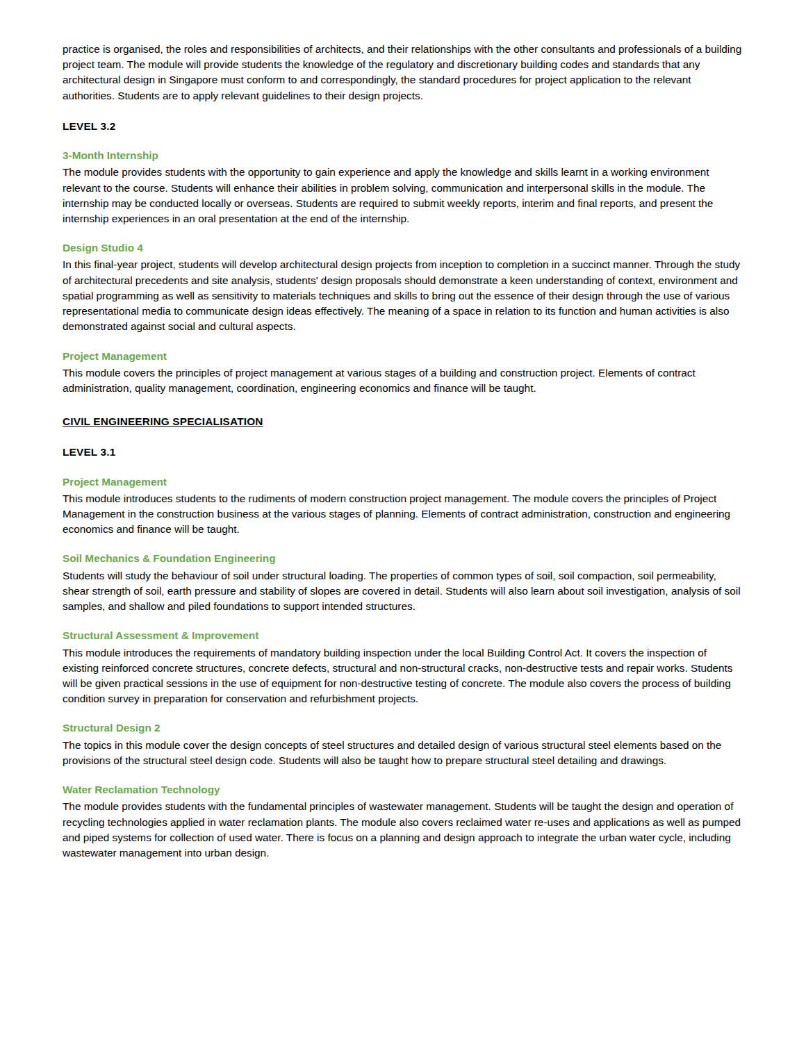practice is organised, the roles and responsibilities of architects, and their relationships with the other consultants and professionals of a building project team. The module will provide students the knowledge of the regulatory and discretionary building codes and standards that any architectural design in Singapore must conform to and correspondingly, the standard procedures for project application to the relevant authorities. Students are to apply relevant guidelines to their design projects.
LEVEL 3.2
3-Month Internship
The module provides students with the opportunity to gain experience and apply the knowledge and skills learnt in a working environment relevant to the course. Students will enhance their abilities in problem solving, communication and interpersonal skills in the module. The internship may be conducted locally or overseas. Students are required to submit weekly reports, interim and final reports, and present the internship experiences in an oral presentation at the end of the internship.
Design Studio 4
In this final-year project, students will develop architectural design projects from inception to completion in a succinct manner. Through the study of architectural precedents and site analysis, students' design proposals should demonstrate a keen understanding of context, environment and spatial programming as well as sensitivity to materials techniques and skills to bring out the essence of their design through the use of various representational media to communicate design ideas effectively. The meaning of a space in relation to its function and human activities is also demonstrated against social and cultural aspects.
Project Management
This module covers the principles of project management at various stages of a building and construction project. Elements of contract administration, quality management, coordination, engineering economics and finance will be taught.
CIVIL ENGINEERING SPECIALISATION
LEVEL 3.1
Project Management
This module introduces students to the rudiments of modern construction project management. The module covers the principles of Project Management in the construction business at the various stages of planning. Elements of contract administration, construction and engineering economics and finance will be taught.
Soil Mechanics & Foundation Engineering
Students will study the behaviour of soil under structural loading. The properties of common types of soil, soil compaction, soil permeability, shear strength of soil, earth pressure and stability of slopes are covered in detail. Students will also learn about soil investigation, analysis of soil samples, and shallow and piled foundations to support intended structures.
Structural Assessment & Improvement
This module introduces the requirements of mandatory building inspection under the local Building Control Act. It covers the inspection of existing reinforced concrete structures, concrete defects, structural and non-structural cracks, non-destructive tests and repair works. Students will be given practical sessions in the use of equipment for non-destructive testing of concrete. The module also covers the process of building condition survey in preparation for conservation and refurbishment projects.
Structural Design 2
The topics in this module cover the design concepts of steel structures and detailed design of various structural steel elements based on the provisions of the structural steel design code. Students will also be taught how to prepare structural steel detailing and drawings.
Water Reclamation Technology
The module provides students with the fundamental principles of wastewater management. Students will be taught the design and operation of recycling technologies applied in water reclamation plants. The module also covers reclaimed water re-uses and applications as well as pumped and piped systems for collection of used water. There is focus on a planning and design approach to integrate the urban water cycle, including wastewater management into urban design.